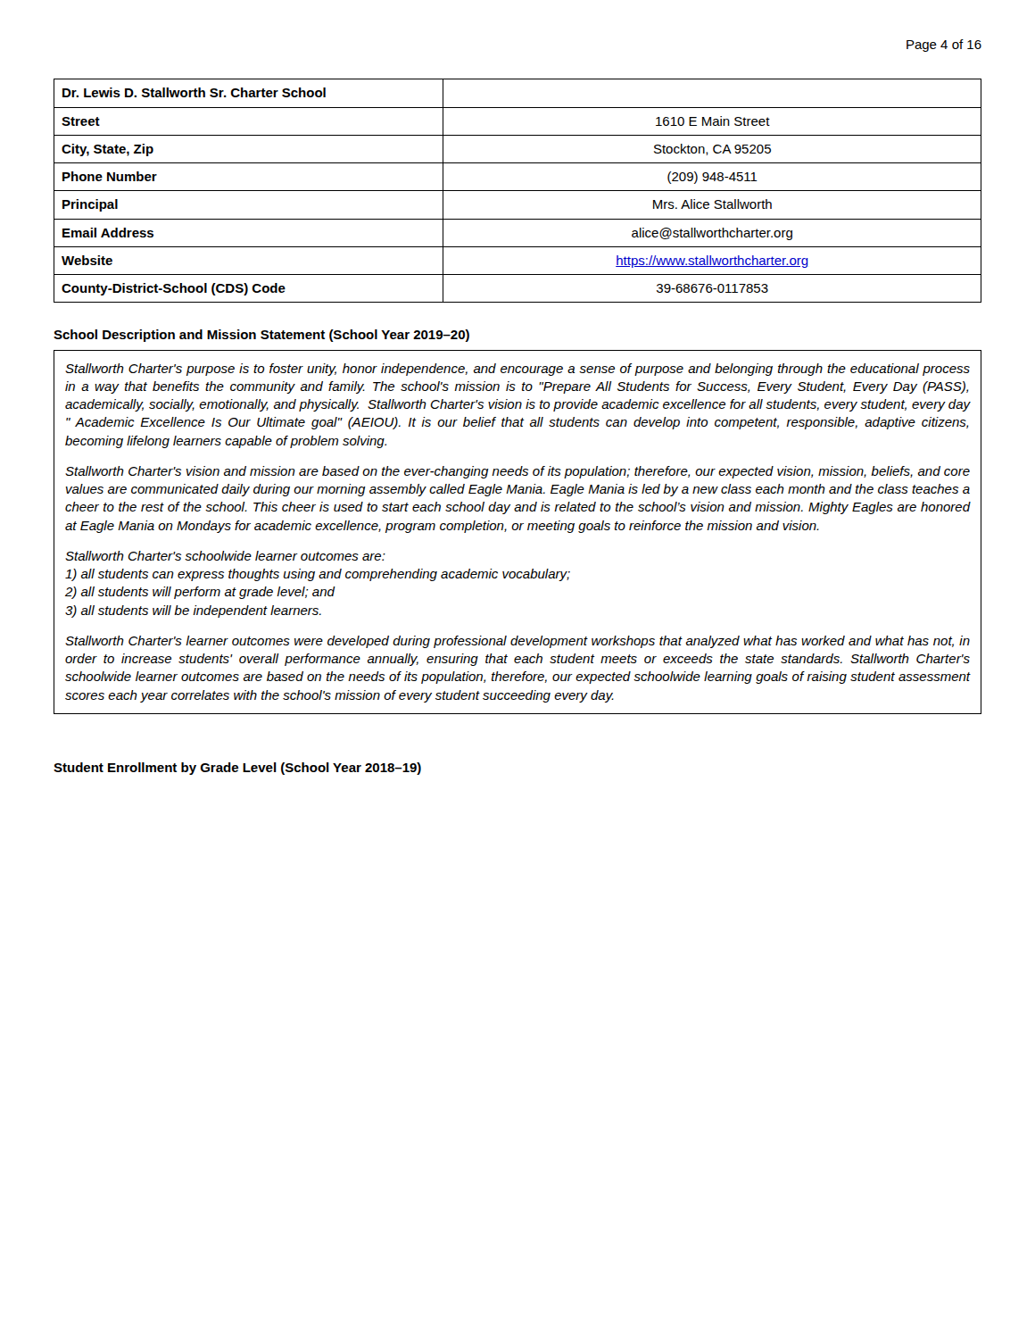Page 4 of 16
| Dr. Lewis D. Stallworth Sr. Charter School | |
| Street | 1610 E Main Street |
| City, State, Zip | Stockton, CA 95205 |
| Phone Number | (209) 948-4511 |
| Principal | Mrs. Alice Stallworth |
| Email Address | alice@stallworthcharter.org |
| Website | https://www.stallworthcharter.org |
| County-District-School (CDS) Code | 39-68676-0117853 |
School Description and Mission Statement (School Year 2019–20)
Stallworth Charter's purpose is to foster unity, honor independence, and encourage a sense of purpose and belonging through the educational process in a way that benefits the community and family. The school's mission is to "Prepare All Students for Success, Every Student, Every Day (PASS), academically, socially, emotionally, and physically. Stallworth Charter's vision is to provide academic excellence for all students, every student, every day " Academic Excellence Is Our Ultimate goal" (AEIOU). It is our belief that all students can develop into competent, responsible, adaptive citizens, becoming lifelong learners capable of problem solving.
Stallworth Charter's vision and mission are based on the ever-changing needs of its population; therefore, our expected vision, mission, beliefs, and core values are communicated daily during our morning assembly called Eagle Mania. Eagle Mania is led by a new class each month and the class teaches a cheer to the rest of the school. This cheer is used to start each school day and is related to the school’s vision and mission. Mighty Eagles are honored at Eagle Mania on Mondays for academic excellence, program completion, or meeting goals to reinforce the mission and vision.
Stallworth Charter's schoolwide learner outcomes are:
1) all students can express thoughts using and comprehending academic vocabulary;
2) all students will perform at grade level; and
3) all students will be independent learners.
Stallworth Charter's learner outcomes were developed during professional development workshops that analyzed what has worked and what has not, in order to increase students' overall performance annually, ensuring that each student meets or exceeds the state standards. Stallworth Charter's schoolwide learner outcomes are based on the needs of its population, therefore, our expected schoolwide learning goals of raising student assessment scores each year correlates with the school's mission of every student succeeding every day.
Student Enrollment by Grade Level (School Year 2018–19)